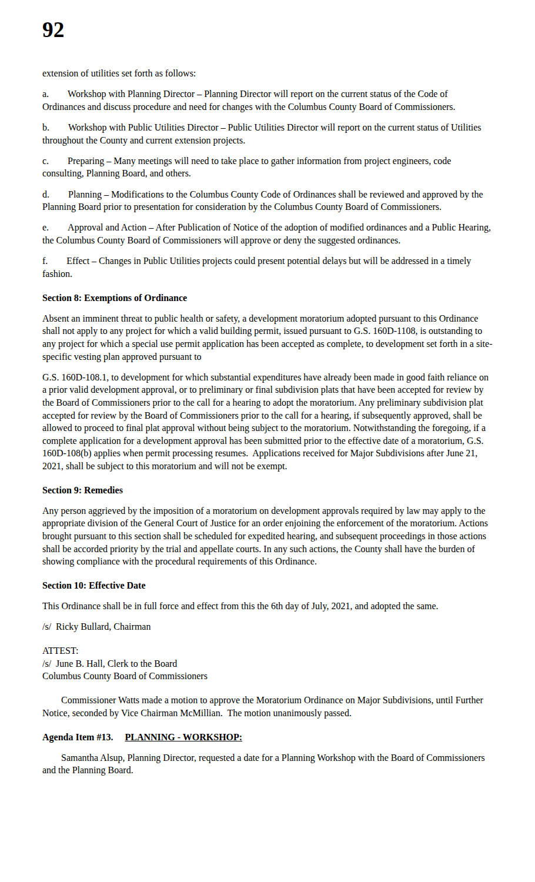92
extension of utilities set forth as follows:
a. Workshop with Planning Director – Planning Director will report on the current status of the Code of Ordinances and discuss procedure and need for changes with the Columbus County Board of Commissioners.
b. Workshop with Public Utilities Director – Public Utilities Director will report on the current status of Utilities throughout the County and current extension projects.
c. Preparing – Many meetings will need to take place to gather information from project engineers, code consulting, Planning Board, and others.
d. Planning – Modifications to the Columbus County Code of Ordinances shall be reviewed and approved by the Planning Board prior to presentation for consideration by the Columbus County Board of Commissioners.
e. Approval and Action – After Publication of Notice of the adoption of modified ordinances and a Public Hearing, the Columbus County Board of Commissioners will approve or deny the suggested ordinances.
f. Effect – Changes in Public Utilities projects could present potential delays but will be addressed in a timely fashion.
Section 8: Exemptions of Ordinance
Absent an imminent threat to public health or safety, a development moratorium adopted pursuant to this Ordinance shall not apply to any project for which a valid building permit, issued pursuant to G.S. 160D-1108, is outstanding to any project for which a special use permit application has been accepted as complete, to development set forth in a site-specific vesting plan approved pursuant to
G.S. 160D-108.1, to development for which substantial expenditures have already been made in good faith reliance on a prior valid development approval, or to preliminary or final subdivision plats that have been accepted for review by the Board of Commissioners prior to the call for a hearing to adopt the moratorium. Any preliminary subdivision plat accepted for review by the Board of Commissioners prior to the call for a hearing, if subsequently approved, shall be allowed to proceed to final plat approval without being subject to the moratorium. Notwithstanding the foregoing, if a complete application for a development approval has been submitted prior to the effective date of a moratorium, G.S. 160D-108(b) applies when permit processing resumes. Applications received for Major Subdivisions after June 21, 2021, shall be subject to this moratorium and will not be exempt.
Section 9: Remedies
Any person aggrieved by the imposition of a moratorium on development approvals required by law may apply to the appropriate division of the General Court of Justice for an order enjoining the enforcement of the moratorium. Actions brought pursuant to this section shall be scheduled for expedited hearing, and subsequent proceedings in those actions shall be accorded priority by the trial and appellate courts. In any such actions, the County shall have the burden of showing compliance with the procedural requirements of this Ordinance.
Section 10: Effective Date
This Ordinance shall be in full force and effect from this the 6th day of July, 2021, and adopted the same.
/s/ Ricky Bullard, Chairman
ATTEST:
/s/ June B. Hall, Clerk to the Board
Columbus County Board of Commissioners
Commissioner Watts made a motion to approve the Moratorium Ordinance on Major Subdivisions, until Further Notice, seconded by Vice Chairman McMillian. The motion unanimously passed.
Agenda Item #13. PLANNING - WORKSHOP:
Samantha Alsup, Planning Director, requested a date for a Planning Workshop with the Board of Commissioners and the Planning Board.